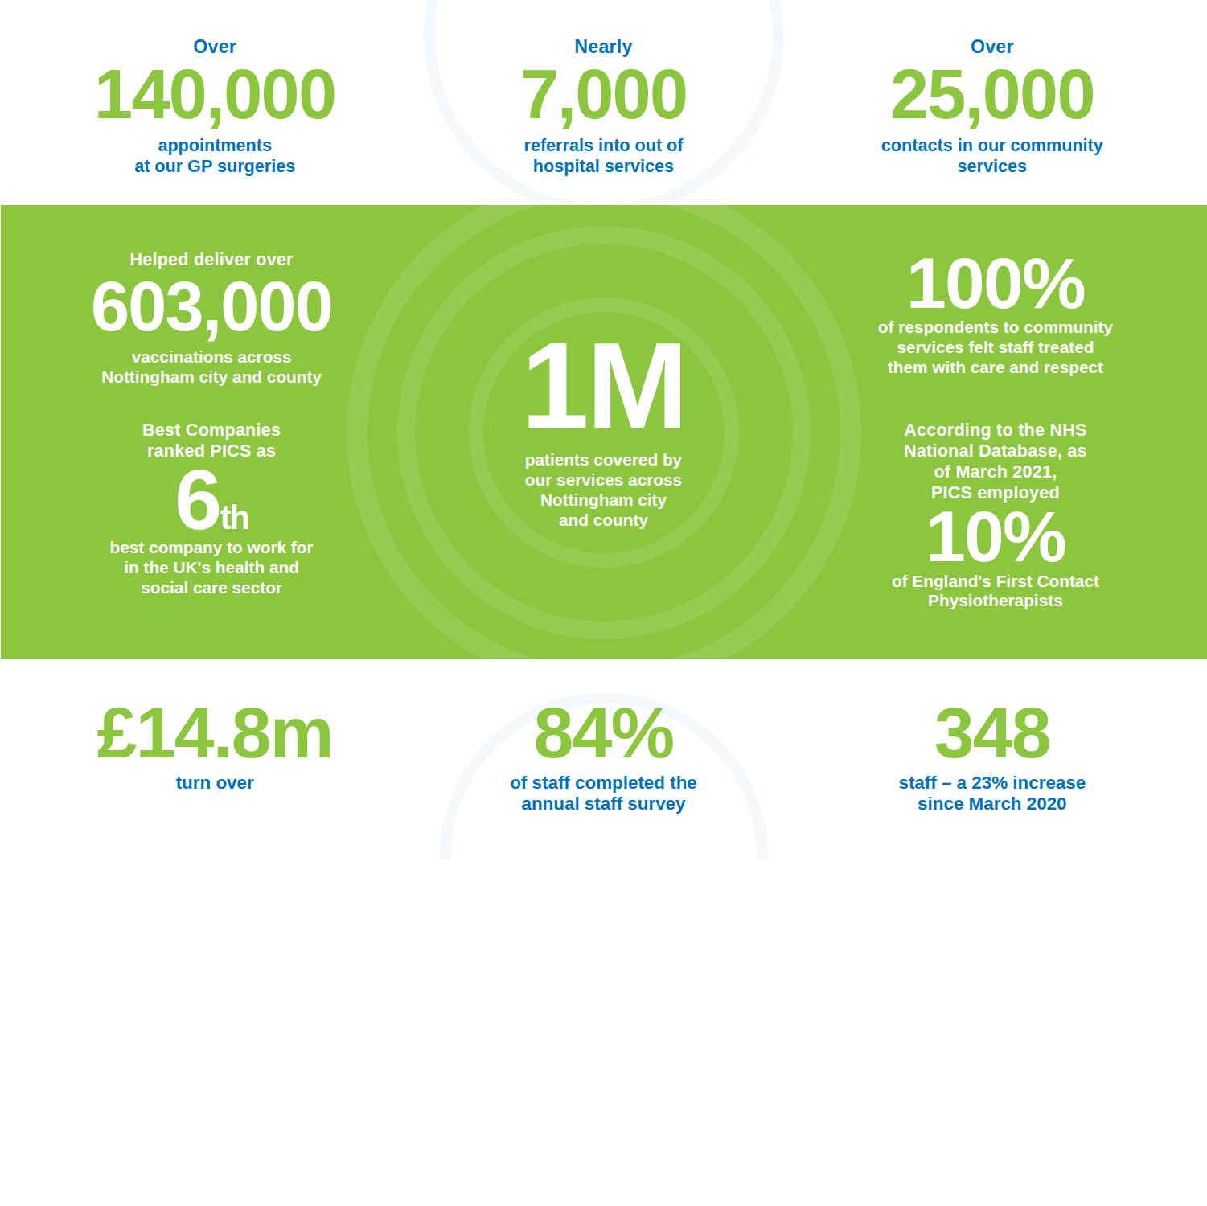Over
140,000
appointments
at our GP surgeries
Nearly
7,000
referrals into out of
hospital services
Over
25,000
contacts in our community
services
Helped deliver over
603,000
vaccinations across
Nottingham city and county
100%
of respondents to community
services felt staff treated
them with care and respect
1M
patients covered by
our services across
Nottingham city
and county
Best Companies
ranked PICS as
6th
best company to work for
in the UK's health and
social care sector
According to the NHS
National Database, as
of March 2021,
PICS employed
10%
of England's First Contact
Physiotherapists
£14.8m
turn over
84%
of staff completed the
annual staff survey
348
staff – a 23% increase
since March 2020